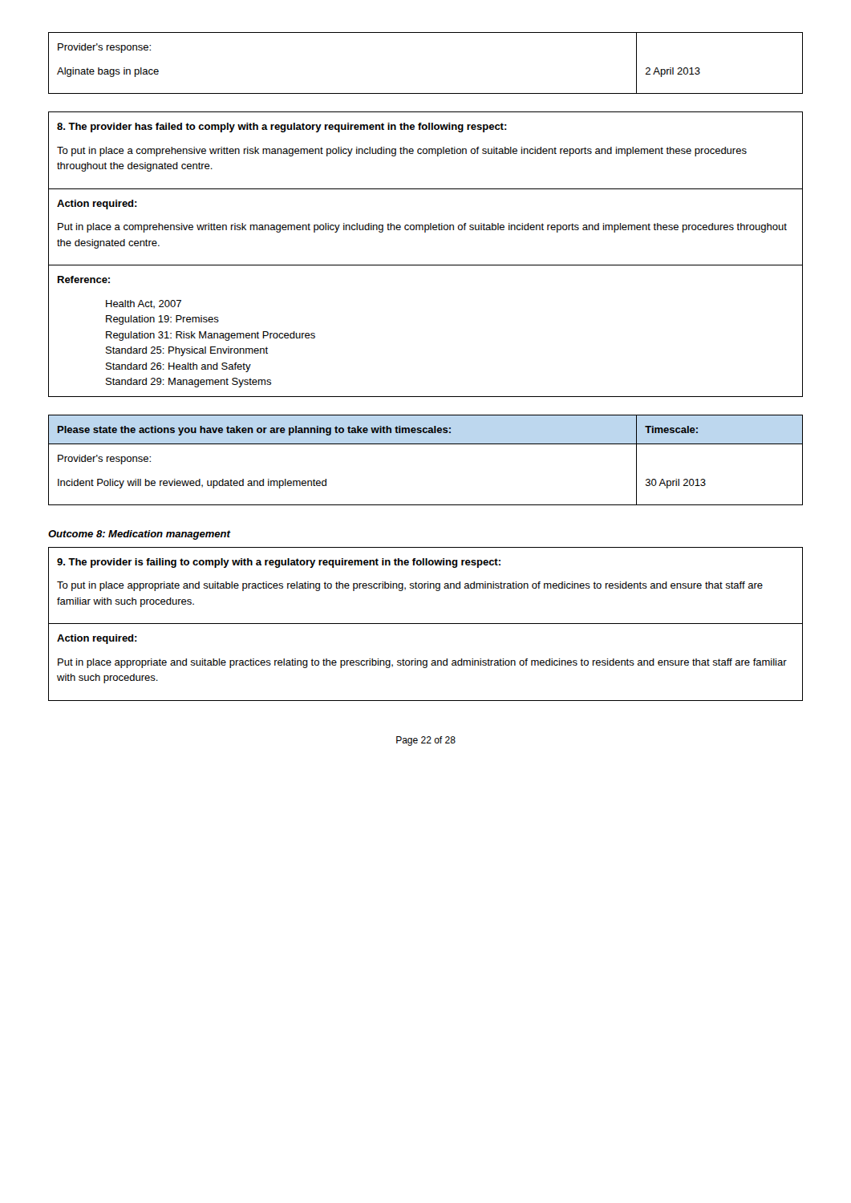| Provider's response: Alginate bags in place | 2 April 2013 |
| 8. The provider has failed to comply with a regulatory requirement in the following respect: To put in place a comprehensive written risk management policy including the completion of suitable incident reports and implement these procedures throughout the designated centre. |
| Action required: Put in place a comprehensive written risk management policy including the completion of suitable incident reports and implement these procedures throughout the designated centre. |
| Reference: Health Act, 2007 Regulation 19: Premises Regulation 31: Risk Management Procedures Standard 25: Physical Environment Standard 26: Health and Safety Standard 29: Management Systems |
| Please state the actions you have taken or are planning to take with timescales: | Timescale: |
| Provider's response: Incident Policy will be reviewed, updated and implemented | 30 April 2013 |
Outcome 8: Medication management
| 9. The provider is failing to comply with a regulatory requirement in the following respect: To put in place appropriate and suitable practices relating to the prescribing, storing and administration of medicines to residents and ensure that staff are familiar with such procedures. |
| Action required: Put in place appropriate and suitable practices relating to the prescribing, storing and administration of medicines to residents and ensure that staff are familiar with such procedures. |
Page 22 of 28